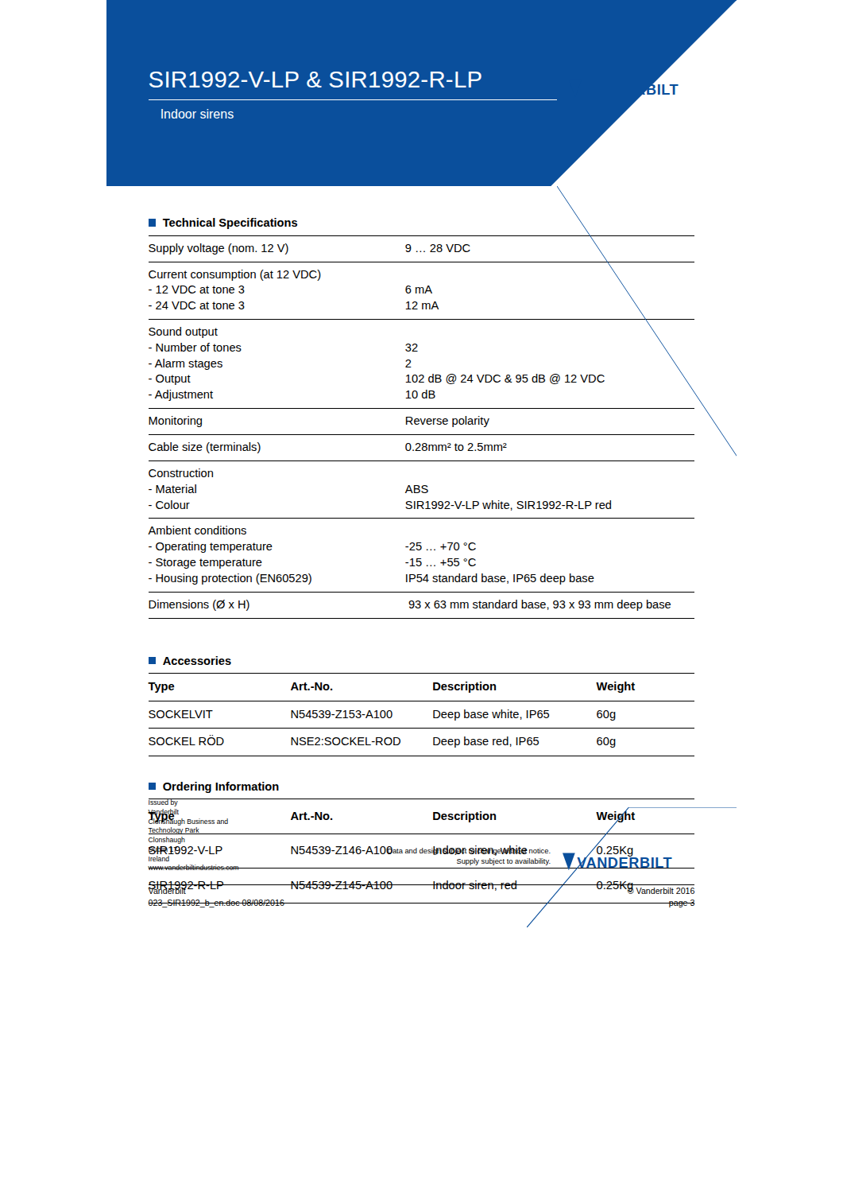SIR1992-V-LP & SIR1992-R-LP
Indoor sirens
VANDERBILT
Technical Specifications
| Supply voltage (nom. 12 V) | 9 … 28 VDC |
| Current consumption (at 12 VDC) - 12 VDC at tone 3 - 24 VDC at tone 3 | 6 mA 12 mA |
| Sound output - Number of tones - Alarm stages - Output - Adjustment | 32 2 102 dB @ 24 VDC & 95 dB @ 12 VDC 10 dB |
| Monitoring | Reverse polarity |
| Cable size (terminals) | 0.28mm² to 2.5mm² |
| Construction - Material - Colour | ABS SIR1992-V-LP white, SIR1992-R-LP red |
| Ambient conditions - Operating temperature - Storage temperature - Housing protection (EN60529) | -25 … +70 °C -15 … +55 °C IP54 standard base, IP65 deep base |
| Dimensions (Ø x H) | 93 x 63 mm standard base, 93 x 93 mm deep base |
Accessories
| Type | Art.-No. | Description | Weight |
| --- | --- | --- | --- |
| SOCKELVIT | N54539-Z153-A100 | Deep base white, IP65 | 60g |
| SOCKEL RÖD | NSE2:SOCKEL-ROD | Deep base red, IP65 | 60g |
Ordering Information
| Type | Art.-No. | Description | Weight |
| --- | --- | --- | --- |
| SIR1992-V-LP | N54539-Z146-A100 | Indoor siren, white | 0.25Kg |
| SIR1992-R-LP | N54539-Z145-A100 | Indoor siren, red | 0.25Kg |
Issued by
Vanderbilt
Clonshaugh Business and
Technology Park
Clonshaugh
Dublin 17
Ireland
www.vanderbiltindustries.com
Data and design subject to change without notice.
Supply subject to availability.
VANDERBILT
Vanderbilt
023_SIR1992_b_en.doc 08/08/2016
© Vanderbilt 2016
page 3